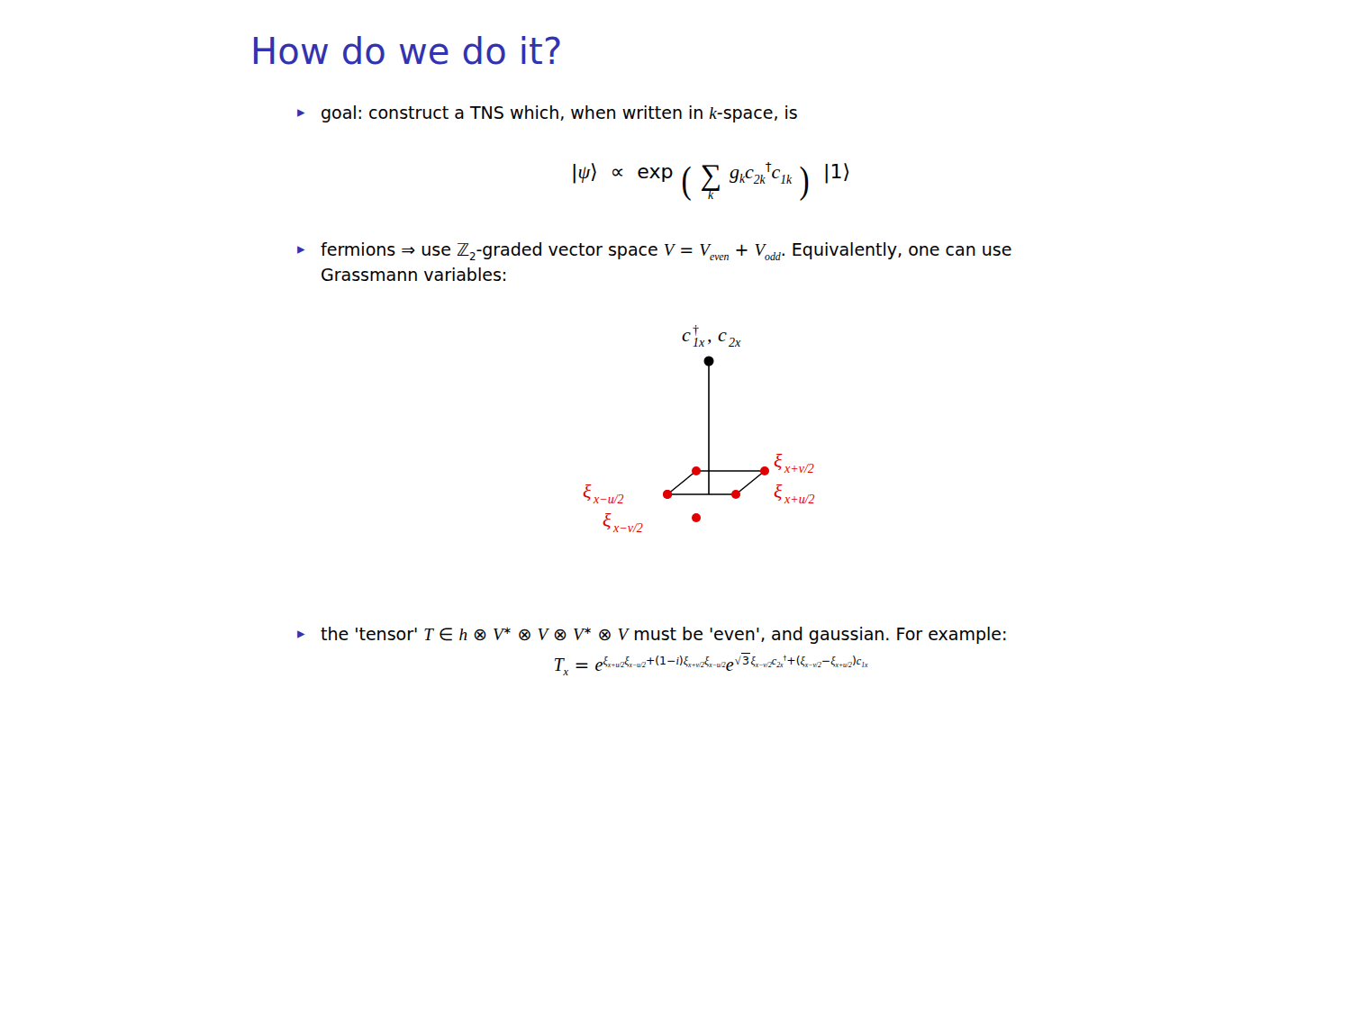How do we do it?
goal: construct a TNS which, when written in k-space, is
|ψ⟩ ∝ exp ( ∑k gk c2k†c1k ) |1⟩
fermions ⇒ use ℤ2-graded vector space V = Veven + Vodd. Equivalently, one can use Grassmann variables:
c 1x † , c 2x ξ x+v/2 ξ x+u/2 ξ x−u/2 ξ x−v/2
the 'tensor' T ∈ h ⊗ V∗ ⊗ V ⊗ V∗ ⊗ V must be 'even', and gaussian. For example:
Tx = eξx+u/2ξx−u/2+(1−i)ξx+v/2ξx−u/2e√3 ξx−v/2c2x†+(ξx−v/2−ξx+u/2)c1x